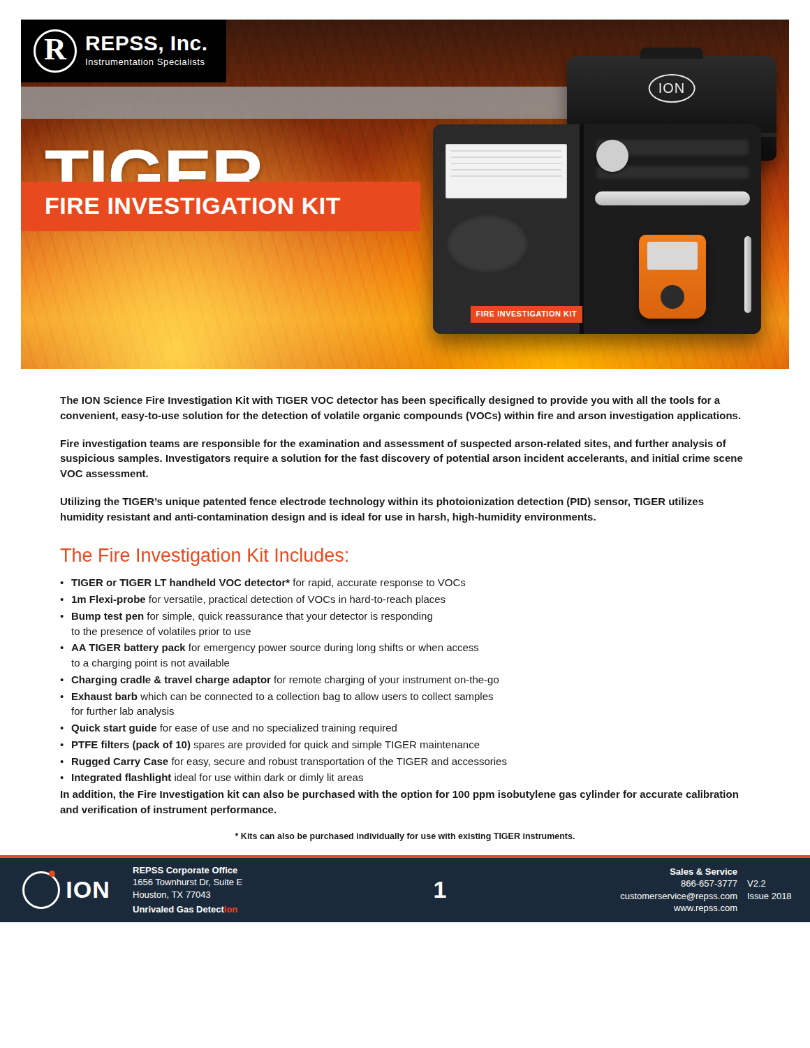R
REPSS, Inc.
Instrumentation Specialists
TIGER
FIRE INVESTIGATION KIT
ION
FIRE INVESTIGATION KIT
The ION Science Fire Investigation Kit with TIGER VOC detector has been specifically designed to provide you with all the tools for a convenient, easy-to-use solution for the detection of volatile organic compounds (VOCs) within fire and arson investigation applications.
Fire investigation teams are responsible for the examination and assessment of suspected arson-related sites, and further analysis of suspicious samples. Investigators require a solution for the fast discovery of potential arson incident accelerants, and initial crime scene VOC assessment.
Utilizing the TIGER’s unique patented fence electrode technology within its photoionization detection (PID) sensor, TIGER utilizes humidity resistant and anti-contamination design and is ideal for use in harsh, high-humidity environments.
The Fire Investigation Kit Includes:
TIGER or TIGER LT handheld VOC detector* for rapid, accurate response to VOCs
1m Flexi-probe for versatile, practical detection of VOCs in hard-to-reach places
Bump test pen for simple, quick reassurance that your detector is responding
to the presence of volatiles prior to use
AA TIGER battery pack for emergency power source during long shifts or when access
to a charging point is not available
Charging cradle & travel charge adaptor for remote charging of your instrument on-the-go
Exhaust barb which can be connected to a collection bag to allow users to collect samples
for further lab analysis
Quick start guide for ease of use and no specialized training required
PTFE filters (pack of 10) spares are provided for quick and simple TIGER maintenance
Rugged Carry Case for easy, secure and robust transportation of the TIGER and accessories
Integrated flashlight ideal for use within dark or dimly lit areas
In addition, the Fire Investigation kit can also be purchased with the option for 100 ppm isobutylene gas cylinder for accurate calibration and verification of instrument performance.
* Kits can also be purchased individually for use with existing TIGER instruments.
ION
REPSS Corporate Office
1656 Townhurst Dr, Suite E
Houston, TX 77043
Unrivaled Gas Detection
1
Sales & Service
866-657-3777
customerservice@repss.com
www.repss.com
V2.2
Issue 2018